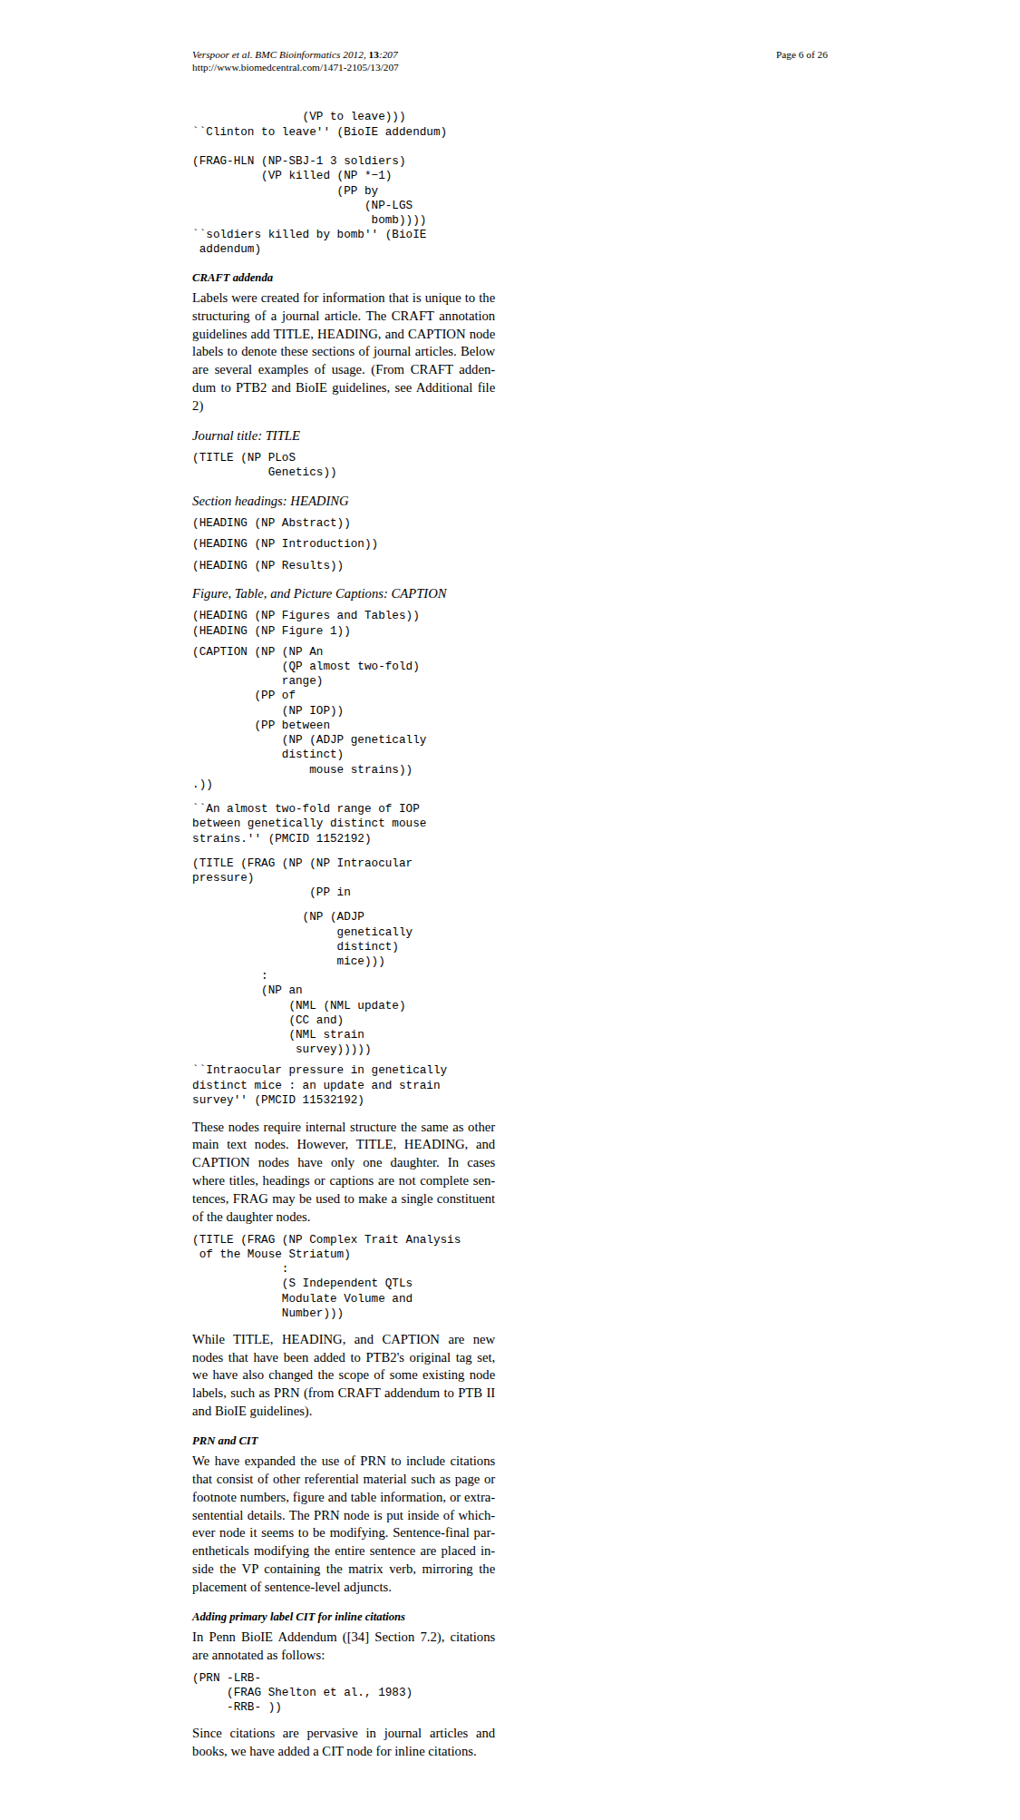Verspoor et al. BMC Bioinformatics 2012, 13:207
http://www.biomedcentral.com/1471-2105/13/207
Page 6 of 26
                (VP to leave)))
``Clinton to leave'' (BioIE addendum)

(FRAG-HLN (NP-SBJ-1 3 soldiers)
          (VP killed (NP *−1)
                     (PP by
                         (NP-LGS
                          bomb))))
``soldiers killed by bomb'' (BioIE
 addendum)
CRAFT addenda
Labels were created for information that is unique to the structuring of a journal article. The CRAFT annotation guidelines add TITLE, HEADING, and CAPTION node labels to denote these sections of journal articles. Below are several examples of usage. (From CRAFT addendum to PTB2 and BioIE guidelines, see Additional file 2)
Journal title: TITLE
(TITLE (NP PLoS
           Genetics))
Section headings: HEADING
(HEADING (NP Abstract))
(HEADING (NP Introduction))
(HEADING (NP Results))
Figure, Table, and Picture Captions: CAPTION
(HEADING (NP Figures and Tables))
(HEADING (NP Figure 1))
(CAPTION (NP (NP An
             (QP almost two-fold)
             range)
         (PP of
             (NP IOP))
         (PP between
             (NP (ADJP genetically
             distinct)
                 mouse strains))
.))
``An almost two-fold range of IOP between genetically distinct mouse strains.'' (PMCID 1152192)
(TITLE (FRAG (NP (NP Intraocular
pressure)
                 (PP in
                (NP (ADJP
                     genetically
                     distinct)
                     mice)))
          :
          (NP an
              (NML (NML update)
              (CC and)
              (NML strain
               survey)))))
``Intraocular pressure in genetically distinct mice : an update and strain survey'' (PMCID 11532192)
These nodes require internal structure the same as other main text nodes. However, TITLE, HEADING, and CAPTION nodes have only one daughter. In cases where titles, headings or captions are not complete sentences, FRAG may be used to make a single constituent of the daughter nodes.
(TITLE (FRAG (NP Complex Trait Analysis
 of the Mouse Striatum)
             :
             (S Independent QTLs
             Modulate Volume and
             Number)))
While TITLE, HEADING, and CAPTION are new nodes that have been added to PTB2's original tag set, we have also changed the scope of some existing node labels, such as PRN (from CRAFT addendum to PTB II and BioIE guidelines).
PRN and CIT
We have expanded the use of PRN to include citations that consist of other referential material such as page or footnote numbers, figure and table information, or extra-sentential details. The PRN node is put inside of whichever node it seems to be modifying. Sentence-final parentheticals modifying the entire sentence are placed inside the VP containing the matrix verb, mirroring the placement of sentence-level adjuncts.
Adding primary label CIT for inline citations
In Penn BioIE Addendum ([34] Section 7.2), citations are annotated as follows:
(PRN -LRB-
     (FRAG Shelton et al., 1983)
     -RRB- ))
Since citations are pervasive in journal articles and books, we have added a CIT node for inline citations.